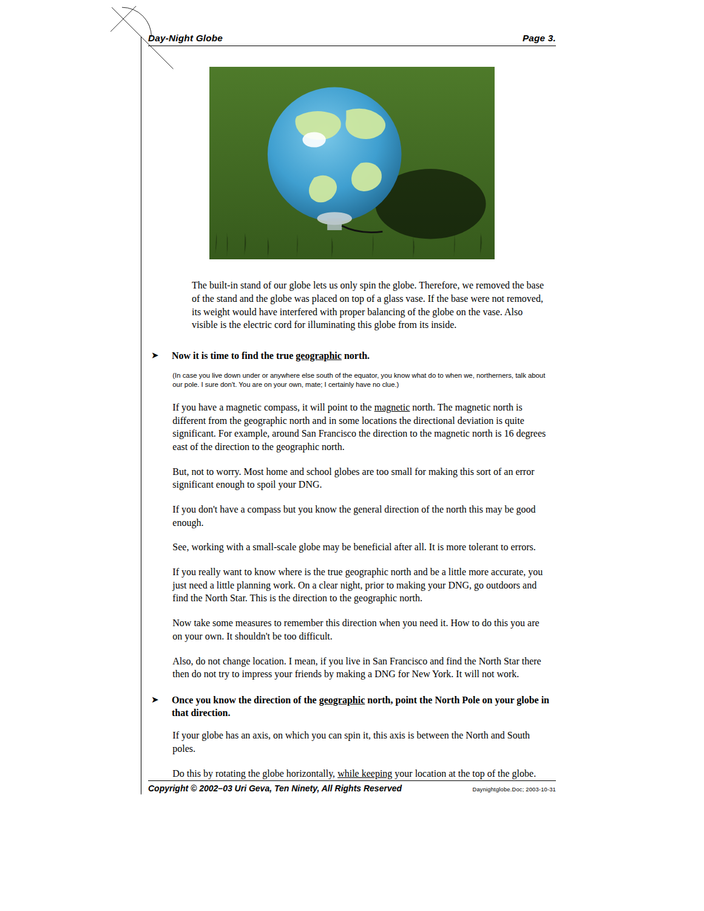Day-Night Globe Page 3.
The built-in stand of our globe lets us only spin the globe. Therefore, we removed the base of the stand and the globe was placed on top of a glass vase. If the base were not removed, its weight would have interfered with proper balancing of the globe on the vase. Also visible is the electric cord for illuminating this globe from its inside.
➤ Now it is time to find the true geographic north.
(In case you live down under or anywhere else south of the equator, you know what do to when we, northerners, talk about our pole. I sure don't. You are on your own, mate; I certainly have no clue.)
If you have a magnetic compass, it will point to the magnetic north. The magnetic north is different from the geographic north and in some locations the directional deviation is quite significant. For example, around San Francisco the direction to the magnetic north is 16 degrees east of the direction to the geographic north.
But, not to worry. Most home and school globes are too small for making this sort of an error significant enough to spoil your DNG.
If you don't have a compass but you know the general direction of the north this may be good enough.
See, working with a small-scale globe may be beneficial after all. It is more tolerant to errors.
If you really want to know where is the true geographic north and be a little more accurate, you just need a little planning work. On a clear night, prior to making your DNG, go outdoors and find the North Star. This is the direction to the geographic north.
Now take some measures to remember this direction when you need it. How to do this you are on your own. It shouldn't be too difficult.
Also, do not change location. I mean, if you live in San Francisco and find the North Star there then do not try to impress your friends by making a DNG for New York. It will not work.
➤ Once you know the direction of the geographic north, point the North Pole on your globe in that direction.
If your globe has an axis, on which you can spin it, this axis is between the North and South poles.
Do this by rotating the globe horizontally, while keeping your location at the top of the globe.
Copyright © 2002–03 Uri Geva, Ten Ninety, All Rights Reserved Daynightglobe.Doc; 2003-10-31